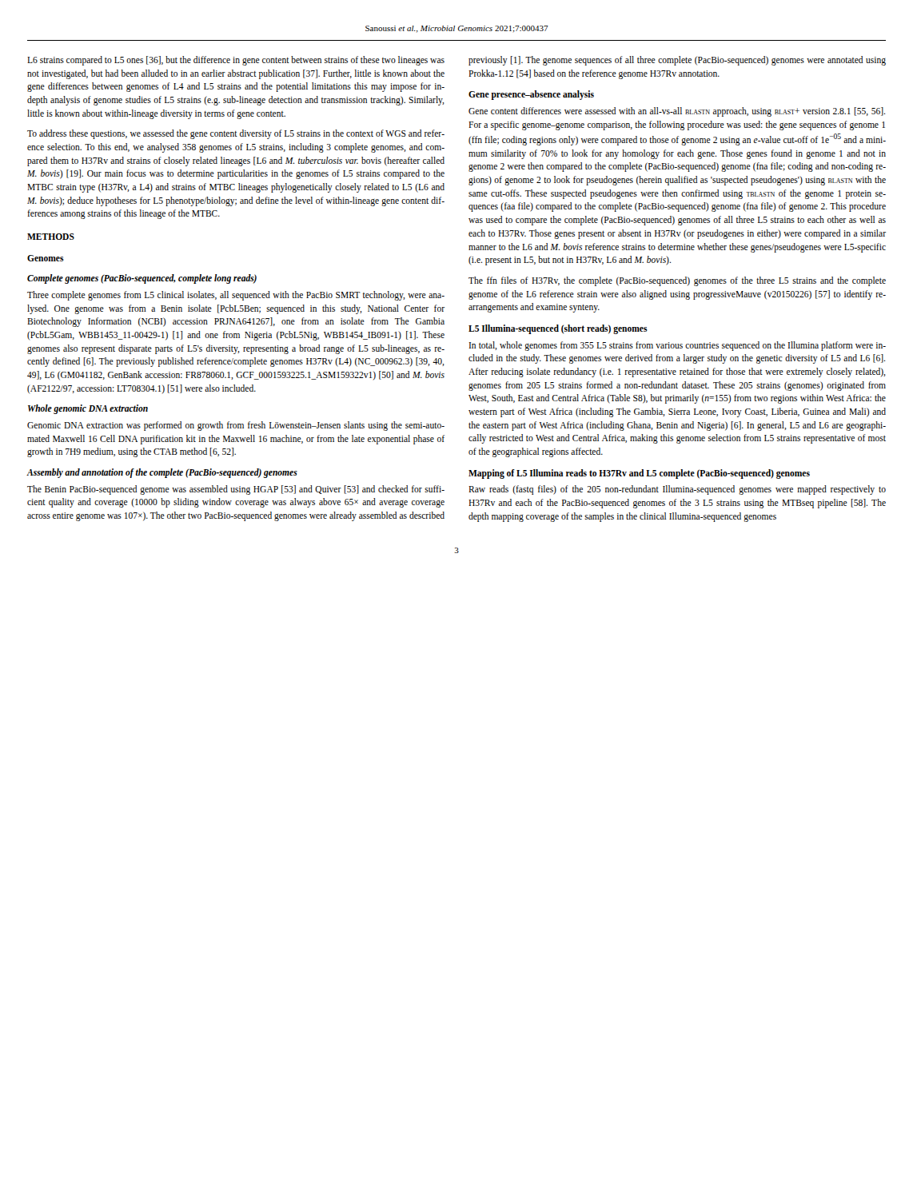Sanoussi et al., Microbial Genomics 2021;7:000437
L6 strains compared to L5 ones [36], but the difference in gene content between strains of these two lineages was not investigated, but had been alluded to in an earlier abstract publication [37]. Further, little is known about the gene differences between genomes of L4 and L5 strains and the potential limitations this may impose for in-depth analysis of genome studies of L5 strains (e.g. sub-lineage detection and transmission tracking). Similarly, little is known about within-lineage diversity in terms of gene content.
To address these questions, we assessed the gene content diversity of L5 strains in the context of WGS and reference selection. To this end, we analysed 358 genomes of L5 strains, including 3 complete genomes, and compared them to H37Rv and strains of closely related lineages [L6 and M. tuberculosis var. bovis (hereafter called M. bovis) [19]. Our main focus was to determine particularities in the genomes of L5 strains compared to the MTBC strain type (H37Rv, a L4) and strains of MTBC lineages phylogenetically closely related to L5 (L6 and M. bovis); deduce hypotheses for L5 phenotype/biology; and define the level of within-lineage gene content differences among strains of this lineage of the MTBC.
METHODS
Genomes
Complete genomes (PacBio-sequenced, complete long reads)
Three complete genomes from L5 clinical isolates, all sequenced with the PacBio SMRT technology, were analysed. One genome was from a Benin isolate [PcbL5Ben; sequenced in this study, National Center for Biotechnology Information (NCBI) accession PRJNA641267], one from an isolate from The Gambia (PcbL5Gam, WBB1453_11-00429-1) [1] and one from Nigeria (PcbL5Nig, WBB1454_IB091-1) [1]. These genomes also represent disparate parts of L5's diversity, representing a broad range of L5 sub-lineages, as recently defined [6]. The previously published reference/complete genomes H37Rv (L4) (NC_000962.3) [39, 40, 49], L6 (GM041182, GenBank accession: FR878060.1, GCF_0001593225.1_ASM159322v1) [50] and M. bovis (AF2122/97, accession: LT708304.1) [51] were also included.
Whole genomic DNA extraction
Genomic DNA extraction was performed on growth from fresh Löwenstein–Jensen slants using the semi-automated Maxwell 16 Cell DNA purification kit in the Maxwell 16 machine, or from the late exponential phase of growth in 7H9 medium, using the CTAB method [6, 52].
Assembly and annotation of the complete (PacBio-sequenced) genomes
The Benin PacBio-sequenced genome was assembled using HGAP [53] and Quiver [53] and checked for sufficient quality and coverage (10000 bp sliding window coverage was always above 65× and average coverage across entire genome was 107×). The other two PacBio-sequenced genomes were already assembled as described previously [1]. The genome sequences of all three complete (PacBio-sequenced) genomes were annotated using Prokka-1.12 [54] based on the reference genome H37Rv annotation.
Gene presence–absence analysis
Gene content differences were assessed with an all-vs-all blastn approach, using blast+ version 2.8.1 [55, 56]. For a specific genome–genome comparison, the following procedure was used: the gene sequences of genome 1 (ffn file; coding regions only) were compared to those of genome 2 using an e-value cut-off of 1e−05 and a minimum similarity of 70% to look for any homology for each gene. Those genes found in genome 1 and not in genome 2 were then compared to the complete (PacBio-sequenced) genome (fna file; coding and non-coding regions) of genome 2 to look for pseudogenes (herein qualified as 'suspected pseudogenes') using blastn with the same cut-offs. These suspected pseudogenes were then confirmed using tblastn of the genome 1 protein sequences (faa file) compared to the complete (PacBio-sequenced) genome (fna file) of genome 2. This procedure was used to compare the complete (PacBio-sequenced) genomes of all three L5 strains to each other as well as each to H37Rv. Those genes present or absent in H37Rv (or pseudogenes in either) were compared in a similar manner to the L6 and M. bovis reference strains to determine whether these genes/pseudogenes were L5-specific (i.e. present in L5, but not in H37Rv, L6 and M. bovis).
The ffn files of H37Rv, the complete (PacBio-sequenced) genomes of the three L5 strains and the complete genome of the L6 reference strain were also aligned using progressiveMauve (v20150226) [57] to identify rearrangements and examine synteny.
L5 Illumina-sequenced (short reads) genomes
In total, whole genomes from 355 L5 strains from various countries sequenced on the Illumina platform were included in the study. These genomes were derived from a larger study on the genetic diversity of L5 and L6 [6]. After reducing isolate redundancy (i.e. 1 representative retained for those that were extremely closely related), genomes from 205 L5 strains formed a non-redundant dataset. These 205 strains (genomes) originated from West, South, East and Central Africa (Table S8), but primarily (n=155) from two regions within West Africa: the western part of West Africa (including The Gambia, Sierra Leone, Ivory Coast, Liberia, Guinea and Mali) and the eastern part of West Africa (including Ghana, Benin and Nigeria) [6]. In general, L5 and L6 are geographically restricted to West and Central Africa, making this genome selection from L5 strains representative of most of the geographical regions affected.
Mapping of L5 Illumina reads to H37Rv and L5 complete (PacBio-sequenced) genomes
Raw reads (fastq files) of the 205 non-redundant Illumina-sequenced genomes were mapped respectively to H37Rv and each of the PacBio-sequenced genomes of the 3 L5 strains using the MTBseq pipeline [58]. The depth mapping coverage of the samples in the clinical Illumina-sequenced genomes
3